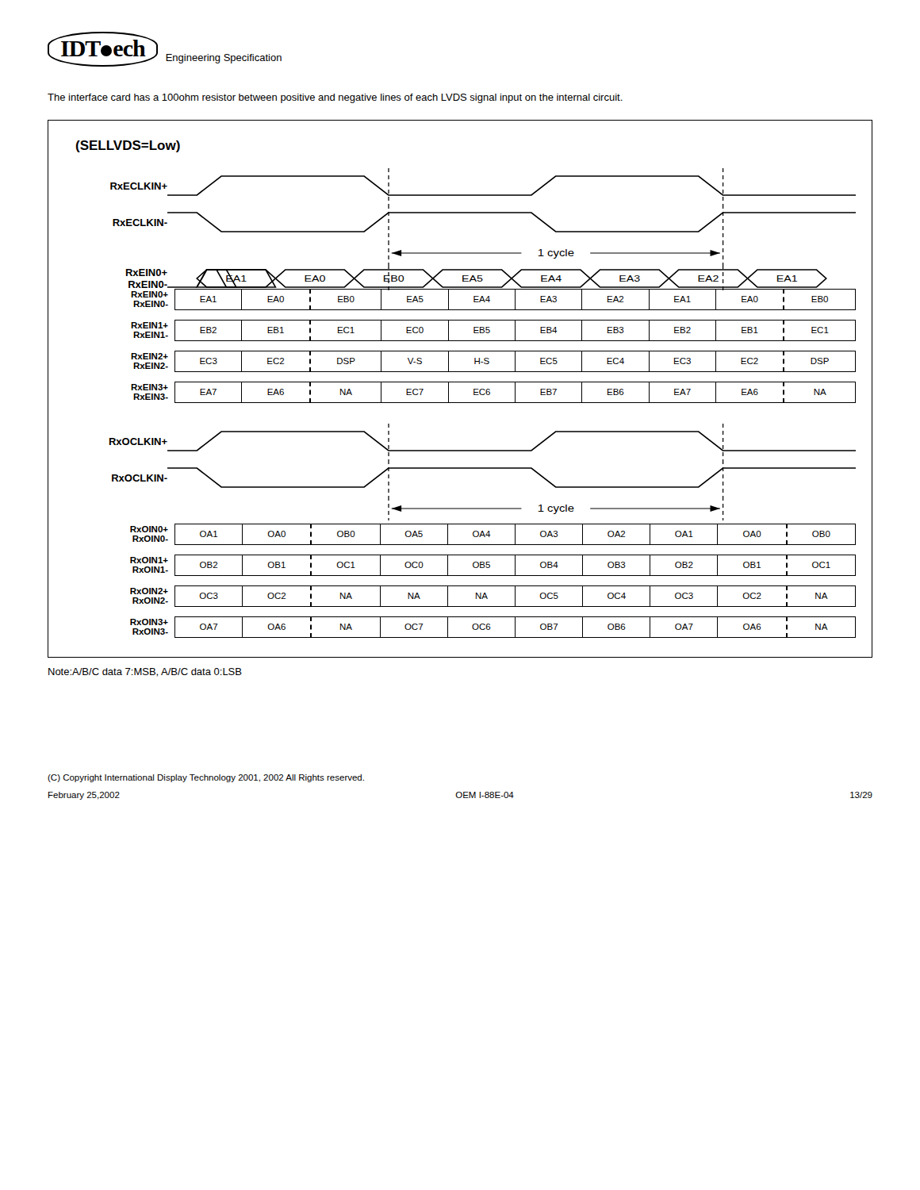IDT ech
Engineering Specification
The interface card has a 100ohm resistor between positive and negative lines of each LVDS signal input on the internal circuit.
(SELLVDS=Low)
| RxECLKIN+ | |
| RxECLKIN- | |
| | 1 cycle |
| RxEIN0+ RxEIN0- | EA1 EA0 EB0 EA5 EA4 EA3 EA2 EA1 |
| x | |
| RxEIN0+ RxEIN0- | EA1 | EA0 | EB0 | EA5 | EA4 | EA3 | EA2 | EA1 | EA0 | EB0 |
| RxEIN1+ RxEIN1- | EB2 | EB1 | EC1 | EC0 | EB5 | EB4 | EB3 | EB2 | EB1 | EC1 |
| RxEIN2+ RxEIN2- | EC3 | EC2 | DSP | V-S | H-S | EC5 | EC4 | EC3 | EC2 | DSP |
| RxEIN3+ RxEIN3- | EA7 | EA6 | NA | EC7 | EC6 | EB7 | EB6 | EA7 | EA6 | NA |
| RxOCLKIN+ | |
| RxOCLKIN- | |
| | 1 cycle |
| RxOIN0+ RxOIN0- | OA1 | OA0 | OB0 | OA5 | OA4 | OA3 | OA2 | OA1 | OA0 | OB0 |
| RxOIN1+ RxOIN1- | OB2 | OB1 | OC1 | OC0 | OB5 | OB4 | OB3 | OB2 | OB1 | OC1 |
| RxOIN2+ RxOIN2- | OC3 | OC2 | NA | NA | NA | OC5 | OC4 | OC3 | OC2 | NA |
| RxOIN3+ RxOIN3- | OA7 | OA6 | NA | OC7 | OC6 | OB7 | OB6 | OA7 | OA6 | NA |
Note:A/B/C data 7:MSB, A/B/C data 0:LSB
(C) Copyright International Display Technology 2001, 2002 All Rights reserved.
February 25,2002 OEM I-88E-04 13/29